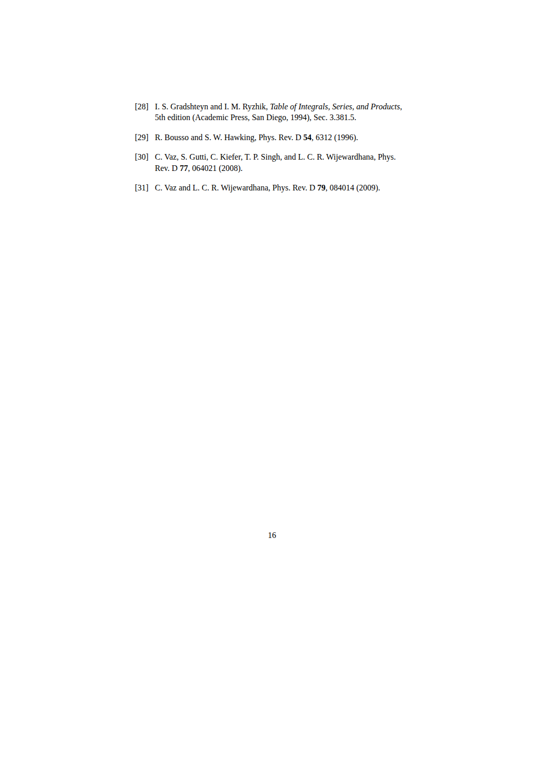[28] I. S. Gradshteyn and I. M. Ryzhik, Table of Integrals, Series, and Products, 5th edition (Academic Press, San Diego, 1994), Sec. 3.381.5.
[29] R. Bousso and S. W. Hawking, Phys. Rev. D 54, 6312 (1996).
[30] C. Vaz, S. Gutti, C. Kiefer, T. P. Singh, and L. C. R. Wijewardhana, Phys. Rev. D 77, 064021 (2008).
[31] C. Vaz and L. C. R. Wijewardhana, Phys. Rev. D 79, 084014 (2009).
16